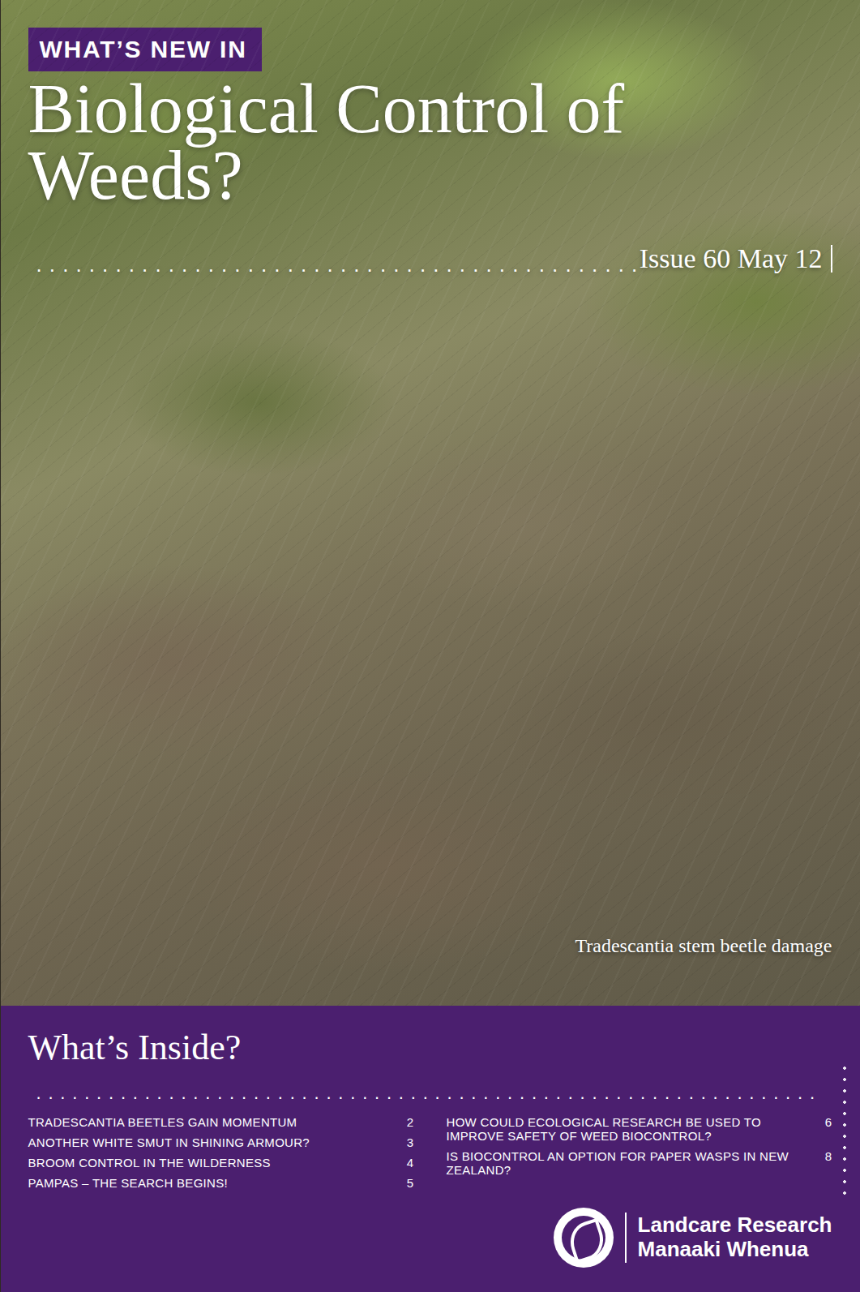What’s new in
Biological Control of Weeds?..............................................
Issue 60 May 12
Tradescantia stem beetle damage
What’s Inside?
.................................................................
Tradescantia beetles gain momentum 2
Another white smut in shining armour?3
Broom control in the wilderness 4
Pampas – the search begins!5
How could ecological research be used to
improve safety of weed biocontrol?6
Is biocontrol an option for paper wasps in New Zealand?8
Landcare Research Manaaki Whenua